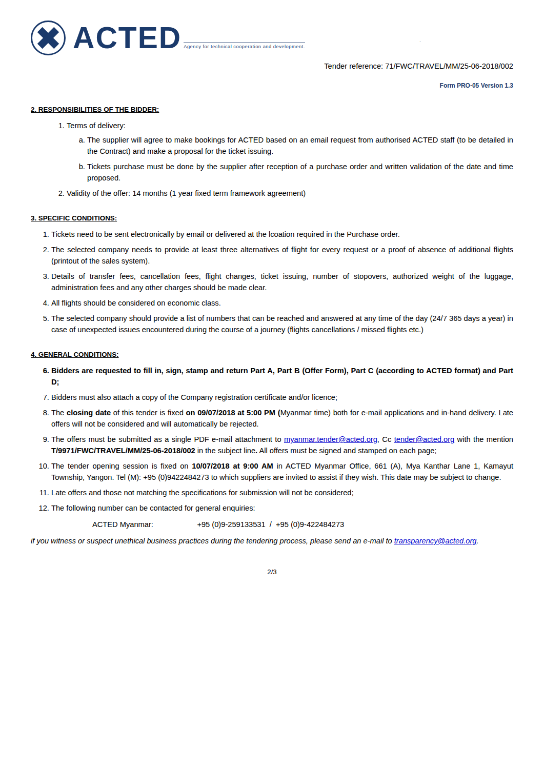ACTED Agency for technical cooperation and development.
.
Tender reference: 71/FWC/TRAVEL/MM/25-06-2018/002
Form PRO-05 Version 1.3
2. Responsibilities of the Bidder:
Terms of delivery:
The supplier will agree to make bookings for ACTED based on an email request from authorised ACTED staff (to be detailed in the Contract) and make a proposal for the ticket issuing.
Tickets purchase must be done by the supplier after reception of a purchase order and written validation of the date and time proposed.
Validity of the offer: 14 months (1 year fixed term framework agreement)
3. Specific conditions:
Tickets need to be sent electronically by email or delivered at the lcoation required in the Purchase order.
The selected company needs to provide at least three alternatives of flight for every request or a proof of absence of additional flights (printout of the sales system).
Details of transfer fees, cancellation fees, flight changes, ticket issuing, number of stopovers, authorized weight of the luggage, administration fees and any other charges should be made clear.
All flights should be considered on economic class.
The selected company should provide a list of numbers that can be reached and answered at any time of the day (24/7 365 days a year) in case of unexpected issues encountered during the course of a journey (flights cancellations / missed flights etc.)
4. General conditions:
Bidders are requested to fill in, sign, stamp and return Part A, Part B (Offer Form), Part C (according to ACTED format) and Part D;
Bidders must also attach a copy of the Company registration certificate and/or licence;
The closing date of this tender is fixed on 09/07/2018 at 5:00 PM (Myanmar time) both for e-mail applications and in-hand delivery. Late offers will not be considered and will automatically be rejected.
The offers must be submitted as a single PDF e-mail attachment to myanmar.tender@acted.org, Cc tender@acted.org with the mention T/9971/FWC/TRAVEL/MM/25-06-2018/002 in the subject line. All offers must be signed and stamped on each page;
The tender opening session is fixed on 10/07/2018 at 9:00 AM in ACTED Myanmar Office, 661 (A), Mya Kanthar Lane 1, Kamayut Township, Yangon. Tel (M): +95 (0)9422484273 to which suppliers are invited to assist if they wish. This date may be subject to change.
Late offers and those not matching the specifications for submission will not be considered;
The following number can be contacted for general enquiries:
ACTED Myanmar: +95 (0)9-259133531 / +95 (0)9-422484273
if you witness or suspect unethical business practices during the tendering process, please send an e-mail to transparency@acted.org.
2/3